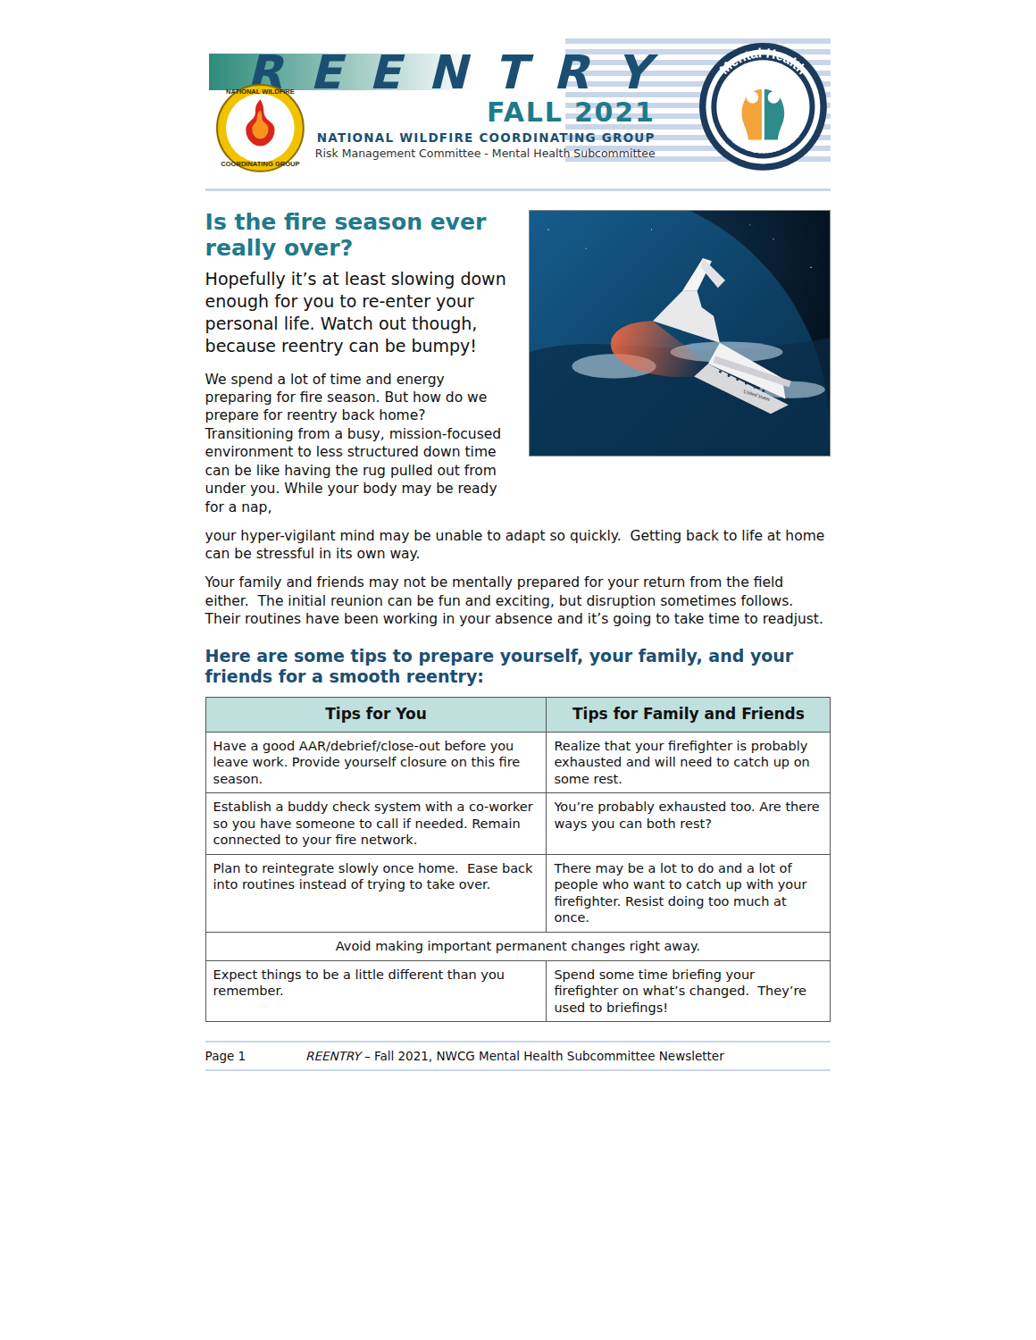COORDINATING GROUP NATIONAL WILDFIRE
Mental Health Subcommittee
R E E N T R Y
FALL 2021
NATIONAL WILDFIRE COORDINATING GROUP
Risk Management Committee - Mental Health Subcommittee
Is the fire season ever really over?
Hopefully it’s at least slowing down enough for you to re-enter your personal life. Watch out though, because reentry can be bumpy!
We spend a lot of time and energy preparing for fire season. But how do we prepare for reentry back home? Transitioning from a busy, mission-focused environment to less structured down time can be like having the rug pulled out from under you. While your body may be ready for a nap,
your hyper-vigilant mind may be unable to adapt so quickly. Getting back to life at home can be stressful in its own way.
Your family and friends may not be mentally prepared for your return from the field either. The initial reunion can be fun and exciting, but disruption sometimes follows. Their routines have been working in your absence and it’s going to take time to readjust.
Here are some tips to prepare yourself, your family, and your friends for a smooth reentry:
| Tips for You | Tips for Family and Friends |
| --- | --- |
| Have a good AAR/debrief/close-out before you leave work. Provide yourself closure on this fire season. | Realize that your firefighter is probably exhausted and will need to catch up on some rest. |
| Establish a buddy check system with a co-worker so you have someone to call if needed. Remain connected to your fire network. | You’re probably exhausted too. Are there ways you can both rest? |
| Plan to reintegrate slowly once home. Ease back into routines instead of trying to take over. | There may be a lot to do and a lot of people who want to catch up with your firefighter. Resist doing too much at once. |
| Avoid making important permanent changes right away. |
| Expect things to be a little different than you remember. | Spend some time briefing your firefighter on what’s changed. They’re used to briefings! |
Page 1 REENTRY – Fall 2021, NWCG Mental Health Subcommittee Newsletter